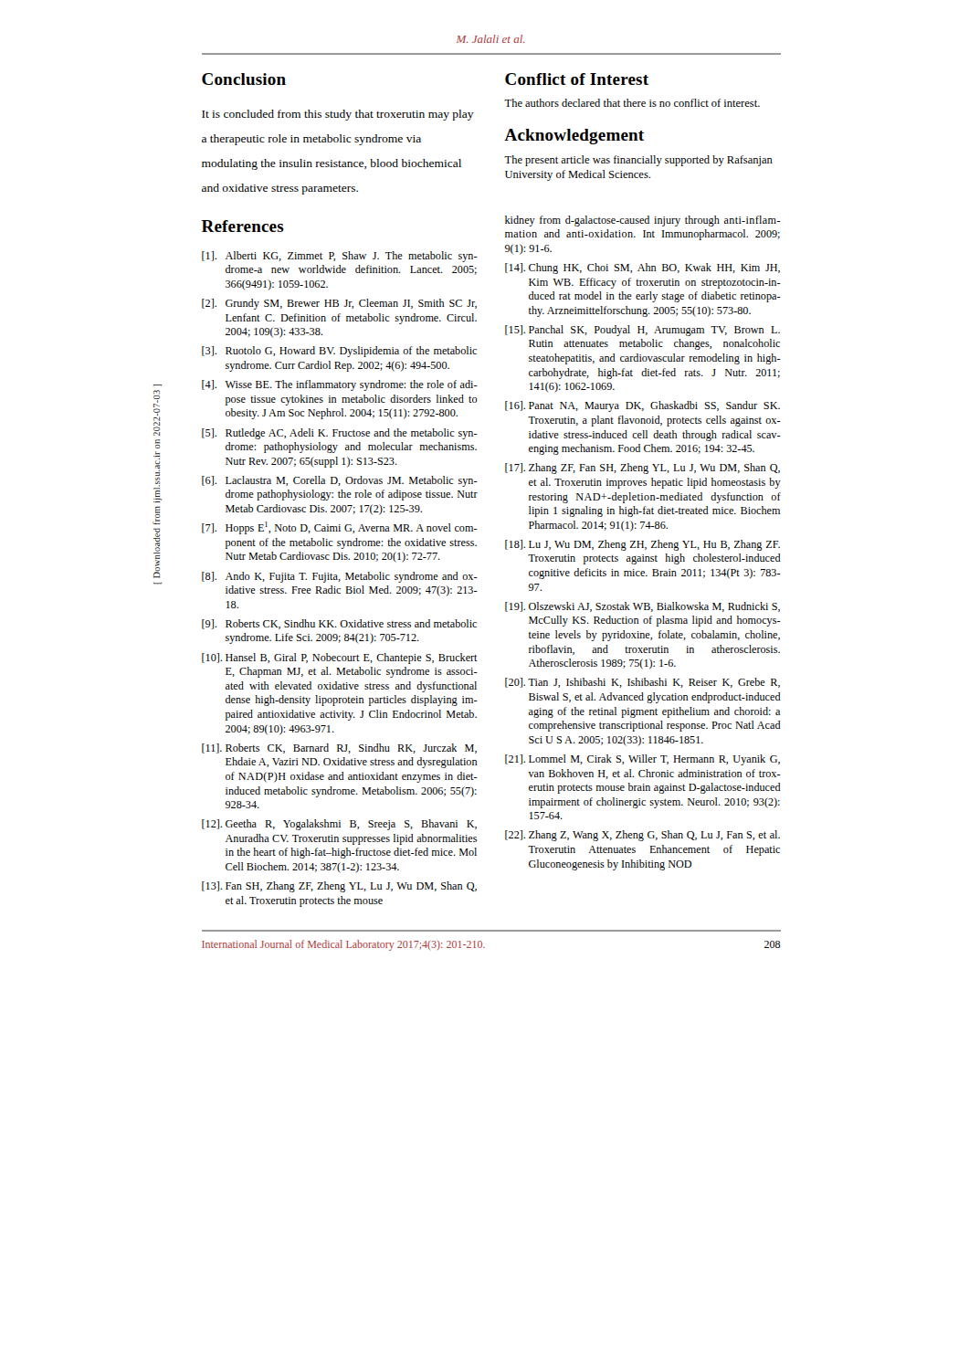[ Downloaded from ijml.ssu.ac.ir on 2022-07-03 ]
M. Jalali et al.
Conclusion
It is concluded from this study that troxerutin may play a therapeutic role in metabolic syndrome via modulating the insulin resistance, blood biochemical and oxidative stress parameters.
References
[1]. Alberti KG, Zimmet P, Shaw J. The metabolic syndrome-a new worldwide definition. Lancet. 2005; 366(9491): 1059-1062.
[2]. Grundy SM, Brewer HB Jr, Cleeman JI, Smith SC Jr, Lenfant C. Definition of metabolic syndrome. Circul. 2004; 109(3): 433-38.
[3]. Ruotolo G, Howard BV. Dyslipidemia of the metabolic syndrome. Curr Cardiol Rep. 2002; 4(6): 494-500.
[4]. Wisse BE. The inflammatory syndrome: the role of adipose tissue cytokines in metabolic disorders linked to obesity. J Am Soc Nephrol. 2004; 15(11): 2792-800.
[5]. Rutledge AC, Adeli K. Fructose and the metabolic syndrome: pathophysiology and molecular mechanisms. Nutr Rev. 2007; 65(suppl 1): S13-S23.
[6]. Laclaustra M, Corella D, Ordovas JM. Metabolic syndrome pathophysiology: the role of adipose tissue. Nutr Metab Cardiovasc Dis. 2007; 17(2): 125-39.
[7]. Hopps E1, Noto D, Caimi G, Averna MR. A novel component of the metabolic syndrome: the oxidative stress. Nutr Metab Cardiovasc Dis. 2010; 20(1): 72-77.
[8]. Ando K, Fujita T. Fujita, Metabolic syndrome and oxidative stress. Free Radic Biol Med. 2009; 47(3): 213-18.
[9]. Roberts CK, Sindhu KK. Oxidative stress and metabolic syndrome. Life Sci. 2009; 84(21): 705-712.
[10]. Hansel B, Giral P, Nobecourt E, Chantepie S, Bruckert E, Chapman MJ, et al. Metabolic syndrome is associated with elevated oxidative stress and dysfunctional dense high-density lipoprotein particles displaying impaired antioxidative activity. J Clin Endocrinol Metab. 2004; 89(10): 4963-971.
[11]. Roberts CK, Barnard RJ, Sindhu RK, Jurczak M, Ehdaie A, Vaziri ND. Oxidative stress and dysregulation of NAD(P)H oxidase and antioxidant enzymes in diet-induced metabolic syndrome. Metabolism. 2006; 55(7): 928-34.
[12]. Geetha R, Yogalakshmi B, Sreeja S, Bhavani K, Anuradha CV. Troxerutin suppresses lipid abnormalities in the heart of high-fat–high-fructose diet-fed mice. Mol Cell Biochem. 2014; 387(1-2): 123-34.
[13]. Fan SH, Zhang ZF, Zheng YL, Lu J, Wu DM, Shan Q, et al. Troxerutin protects the mouse
Conflict of Interest
The authors declared that there is no conflict of interest.
Acknowledgement
The present article was financially supported by Rafsanjan University of Medical Sciences.
kidney from d-galactose-caused injury through anti-inflammation and anti-oxidation. Int Immunopharmacol. 2009; 9(1): 91-6.
[14]. Chung HK, Choi SM, Ahn BO, Kwak HH, Kim JH, Kim WB. Efficacy of troxerutin on streptozotocin-induced rat model in the early stage of diabetic retinopathy. Arzneimittelforschung. 2005; 55(10): 573-80.
[15]. Panchal SK, Poudyal H, Arumugam TV, Brown L. Rutin attenuates metabolic changes, nonalcoholic steatohepatitis, and cardiovascular remodeling in high-carbohydrate, high-fat diet-fed rats. J Nutr. 2011; 141(6): 1062-1069.
[16]. Panat NA, Maurya DK, Ghaskadbi SS, Sandur SK. Troxerutin, a plant flavonoid, protects cells against oxidative stress-induced cell death through radical scavenging mechanism. Food Chem. 2016; 194: 32-45.
[17]. Zhang ZF, Fan SH, Zheng YL, Lu J, Wu DM, Shan Q, et al. Troxerutin improves hepatic lipid homeostasis by restoring NAD+-depletion-mediated dysfunction of lipin 1 signaling in high-fat diet-treated mice. Biochem Pharmacol. 2014; 91(1): 74-86.
[18]. Lu J, Wu DM, Zheng ZH, Zheng YL, Hu B, Zhang ZF. Troxerutin protects against high cholesterol-induced cognitive deficits in mice. Brain 2011; 134(Pt 3): 783-97.
[19]. Olszewski AJ, Szostak WB, Bialkowska M, Rudnicki S, McCully KS. Reduction of plasma lipid and homocysteine levels by pyridoxine, folate, cobalamin, choline, riboflavin, and troxerutin in atherosclerosis. Atherosclerosis 1989; 75(1): 1-6.
[20]. Tian J, Ishibashi K, Ishibashi K, Reiser K, Grebe R, Biswal S, et al. Advanced glycation endproduct-induced aging of the retinal pigment epithelium and choroid: a comprehensive transcriptional response. Proc Natl Acad Sci U S A. 2005; 102(33): 11846-1851.
[21]. Lommel M, Cirak S, Willer T, Hermann R, Uyanik G, van Bokhoven H, et al. Chronic administration of troxerutin protects mouse brain against D-galactose-induced impairment of cholinergic system. Neurol. 2010; 93(2): 157-64.
[22]. Zhang Z, Wang X, Zheng G, Shan Q, Lu J, Fan S, et al. Troxerutin Attenuates Enhancement of Hepatic Gluconeogenesis by Inhibiting NOD
International Journal of Medical Laboratory 2017;4(3): 201-210.
208